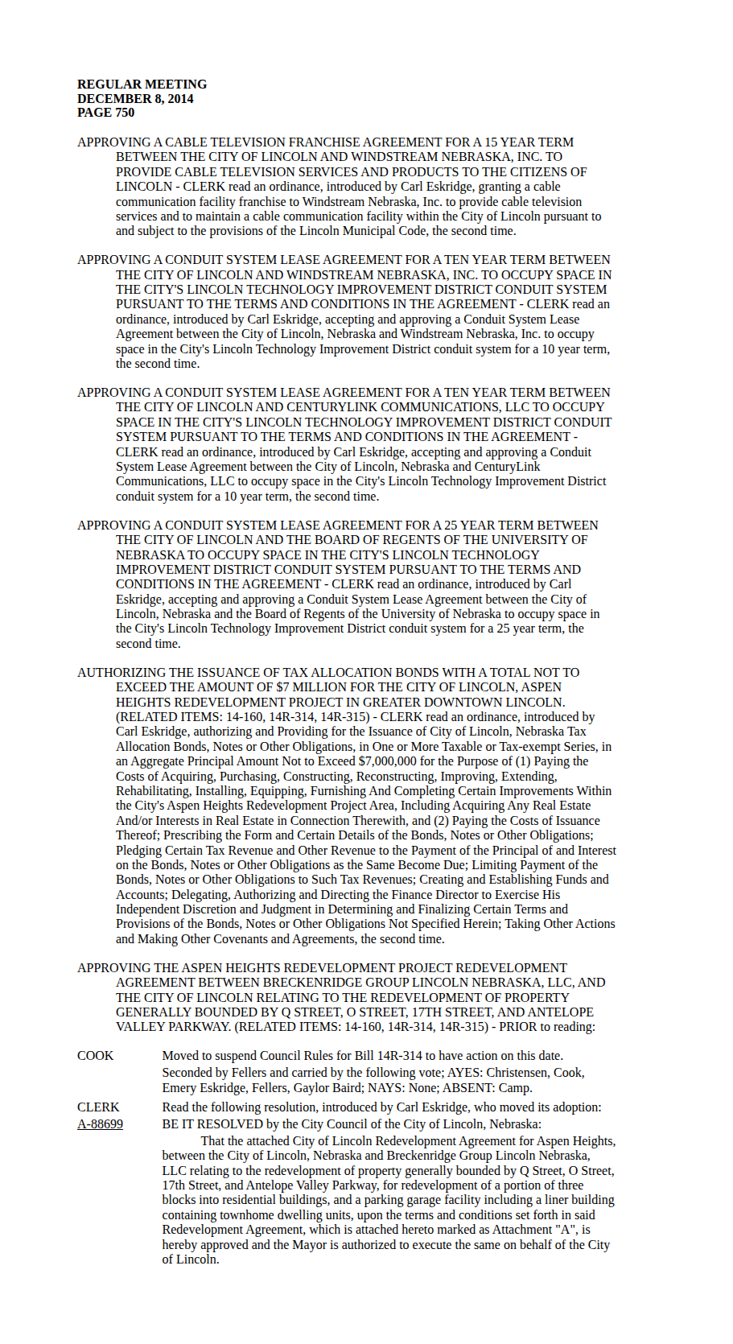REGULAR MEETING
DECEMBER 8, 2014
PAGE 750
APPROVING A CABLE TELEVISION FRANCHISE AGREEMENT FOR A 15 YEAR TERM BETWEEN THE CITY OF LINCOLN AND WINDSTREAM NEBRASKA, INC. TO PROVIDE CABLE TELEVISION SERVICES AND PRODUCTS TO THE CITIZENS OF LINCOLN - CLERK read an ordinance, introduced by Carl Eskridge, granting a cable communication facility franchise to Windstream Nebraska, Inc. to provide cable television services and to maintain a cable communication facility within the City of Lincoln pursuant to and subject to the provisions of the Lincoln Municipal Code, the second time.
APPROVING A CONDUIT SYSTEM LEASE AGREEMENT FOR A TEN YEAR TERM BETWEEN THE CITY OF LINCOLN AND WINDSTREAM NEBRASKA, INC. TO OCCUPY SPACE IN THE CITY'S LINCOLN TECHNOLOGY IMPROVEMENT DISTRICT CONDUIT SYSTEM PURSUANT TO THE TERMS AND CONDITIONS IN THE AGREEMENT - CLERK read an ordinance, introduced by Carl Eskridge, accepting and approving a Conduit System Lease Agreement between the City of Lincoln, Nebraska and Windstream Nebraska, Inc. to occupy space in the City's Lincoln Technology Improvement District conduit system for a 10 year term, the second time.
APPROVING A CONDUIT SYSTEM LEASE AGREEMENT FOR A TEN YEAR TERM BETWEEN THE CITY OF LINCOLN AND CENTURYLINK COMMUNICATIONS, LLC TO OCCUPY SPACE IN THE CITY'S LINCOLN TECHNOLOGY IMPROVEMENT DISTRICT CONDUIT SYSTEM PURSUANT TO THE TERMS AND CONDITIONS IN THE AGREEMENT - CLERK read an ordinance, introduced by Carl Eskridge, accepting and approving a Conduit System Lease Agreement between the City of Lincoln, Nebraska and CenturyLink Communications, LLC to occupy space in the City's Lincoln Technology Improvement District conduit system for a 10 year term, the second time.
APPROVING A CONDUIT SYSTEM LEASE AGREEMENT FOR A 25 YEAR TERM BETWEEN THE CITY OF LINCOLN AND THE BOARD OF REGENTS OF THE UNIVERSITY OF NEBRASKA TO OCCUPY SPACE IN THE CITY'S LINCOLN TECHNOLOGY IMPROVEMENT DISTRICT CONDUIT SYSTEM PURSUANT TO THE TERMS AND CONDITIONS IN THE AGREEMENT - CLERK read an ordinance, introduced by Carl Eskridge, accepting and approving a Conduit System Lease Agreement between the City of Lincoln, Nebraska and the Board of Regents of the University of Nebraska to occupy space in the City's Lincoln Technology Improvement District conduit system for a 25 year term, the second time.
AUTHORIZING THE ISSUANCE OF TAX ALLOCATION BONDS WITH A TOTAL NOT TO EXCEED THE AMOUNT OF $7 MILLION FOR THE CITY OF LINCOLN, ASPEN HEIGHTS REDEVELOPMENT PROJECT IN GREATER DOWNTOWN LINCOLN. (RELATED ITEMS: 14-160, 14R-314, 14R-315) - CLERK read an ordinance, introduced by Carl Eskridge, authorizing and Providing for the Issuance of City of Lincoln, Nebraska Tax Allocation Bonds, Notes or Other Obligations, in One or More Taxable or Tax-exempt Series, in an Aggregate Principal Amount Not to Exceed $7,000,000 for the Purpose of (1) Paying the Costs of Acquiring, Purchasing, Constructing, Reconstructing, Improving, Extending, Rehabilitating, Installing, Equipping, Furnishing And Completing Certain Improvements Within the City's Aspen Heights Redevelopment Project Area, Including Acquiring Any Real Estate And/or Interests in Real Estate in Connection Therewith, and (2) Paying the Costs of Issuance Thereof; Prescribing the Form and Certain Details of the Bonds, Notes or Other Obligations; Pledging Certain Tax Revenue and Other Revenue to the Payment of the Principal of and Interest on the Bonds, Notes or Other Obligations as the Same Become Due; Limiting Payment of the Bonds, Notes or Other Obligations to Such Tax Revenues; Creating and Establishing Funds and Accounts; Delegating, Authorizing and Directing the Finance Director to Exercise His Independent Discretion and Judgment in Determining and Finalizing Certain Terms and Provisions of the Bonds, Notes or Other Obligations Not Specified Herein; Taking Other Actions and Making Other Covenants and Agreements, the second time.
APPROVING THE ASPEN HEIGHTS REDEVELOPMENT PROJECT REDEVELOPMENT AGREEMENT BETWEEN BRECKENRIDGE GROUP LINCOLN NEBRASKA, LLC, AND THE CITY OF LINCOLN RELATING TO THE REDEVELOPMENT OF PROPERTY GENERALLY BOUNDED BY Q STREET, O STREET, 17TH STREET, AND ANTELOPE VALLEY PARKWAY. (RELATED ITEMS: 14-160, 14R-314, 14R-315) - PRIOR to reading:
COOK
Moved to suspend Council Rules for Bill 14R-314 to have action on this date.
Seconded by Fellers and carried by the following vote; AYES: Christensen, Cook, Emery Eskridge, Fellers, Gaylor Baird; NAYS: None; ABSENT: Camp.
CLERK
Read the following resolution, introduced by Carl Eskridge, who moved its adoption:
A-88699
BE IT RESOLVED by the City Council of the City of Lincoln, Nebraska:
That the attached City of Lincoln Redevelopment Agreement for Aspen Heights, between the City of Lincoln, Nebraska and Breckenridge Group Lincoln Nebraska, LLC relating to the redevelopment of property generally bounded by Q Street, O Street, 17th Street, and Antelope Valley Parkway, for redevelopment of a portion of three blocks into residential buildings, and a parking garage facility including a liner building containing townhome dwelling units, upon the terms and conditions set forth in said Redevelopment Agreement, which is attached hereto marked as Attachment "A", is hereby approved and the Mayor is authorized to execute the same on behalf of the City of Lincoln.